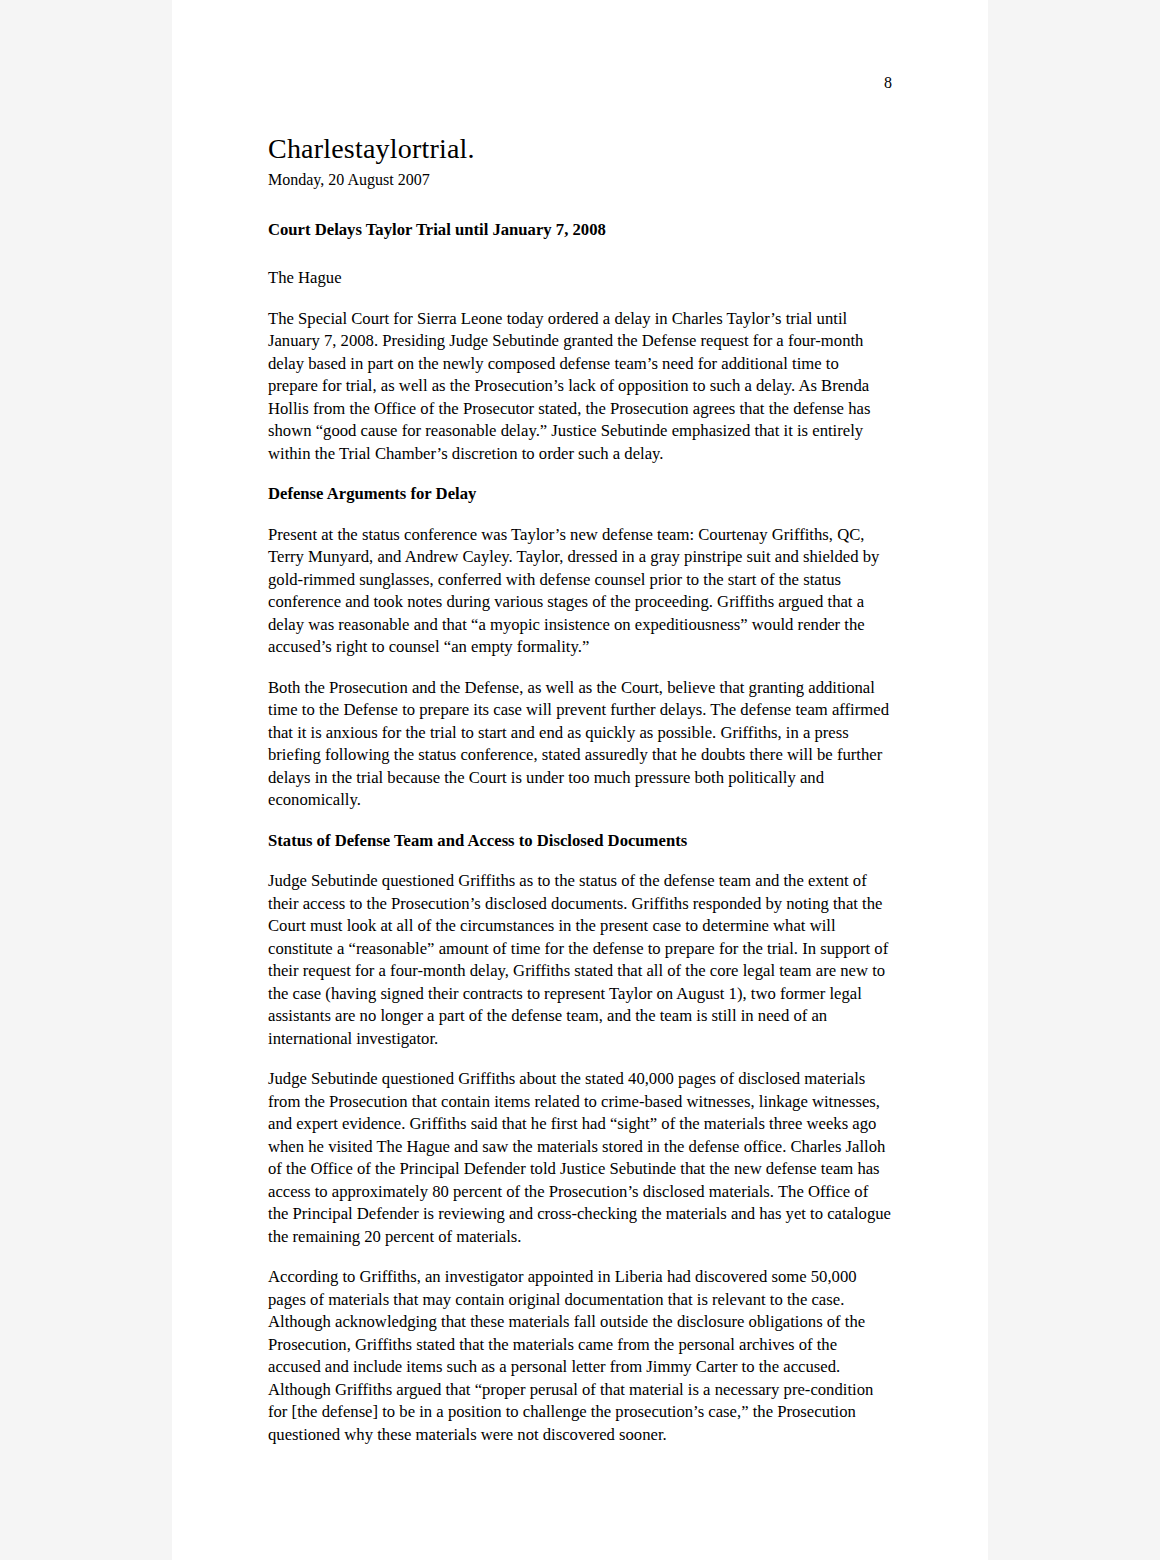8
Charlestaylortrial.
Monday, 20 August 2007
Court Delays Taylor Trial until January 7, 2008
The Hague
The Special Court for Sierra Leone today ordered a delay in Charles Taylor’s trial until January 7, 2008. Presiding Judge Sebutinde granted the Defense request for a four-month delay based in part on the newly composed defense team’s need for additional time to prepare for trial, as well as the Prosecution’s lack of opposition to such a delay. As Brenda Hollis from the Office of the Prosecutor stated, the Prosecution agrees that the defense has shown “good cause for reasonable delay.” Justice Sebutinde emphasized that it is entirely within the Trial Chamber’s discretion to order such a delay.
Defense Arguments for Delay
Present at the status conference was Taylor’s new defense team: Courtenay Griffiths, QC, Terry Munyard, and Andrew Cayley. Taylor, dressed in a gray pinstripe suit and shielded by gold-rimmed sunglasses, conferred with defense counsel prior to the start of the status conference and took notes during various stages of the proceeding. Griffiths argued that a delay was reasonable and that “a myopic insistence on expeditiousness” would render the accused’s right to counsel “an empty formality.”
Both the Prosecution and the Defense, as well as the Court, believe that granting additional time to the Defense to prepare its case will prevent further delays. The defense team affirmed that it is anxious for the trial to start and end as quickly as possible. Griffiths, in a press briefing following the status conference, stated assuredly that he doubts there will be further delays in the trial because the Court is under too much pressure both politically and economically.
Status of Defense Team and Access to Disclosed Documents
Judge Sebutinde questioned Griffiths as to the status of the defense team and the extent of their access to the Prosecution’s disclosed documents. Griffiths responded by noting that the Court must look at all of the circumstances in the present case to determine what will constitute a “reasonable” amount of time for the defense to prepare for the trial. In support of their request for a four-month delay, Griffiths stated that all of the core legal team are new to the case (having signed their contracts to represent Taylor on August 1), two former legal assistants are no longer a part of the defense team, and the team is still in need of an international investigator.
Judge Sebutinde questioned Griffiths about the stated 40,000 pages of disclosed materials from the Prosecution that contain items related to crime-based witnesses, linkage witnesses, and expert evidence. Griffiths said that he first had “sight” of the materials three weeks ago when he visited The Hague and saw the materials stored in the defense office. Charles Jalloh of the Office of the Principal Defender told Justice Sebutinde that the new defense team has access to approximately 80 percent of the Prosecution’s disclosed materials. The Office of the Principal Defender is reviewing and cross-checking the materials and has yet to catalogue the remaining 20 percent of materials.
According to Griffiths, an investigator appointed in Liberia had discovered some 50,000 pages of materials that may contain original documentation that is relevant to the case. Although acknowledging that these materials fall outside the disclosure obligations of the Prosecution, Griffiths stated that the materials came from the personal archives of the accused and include items such as a personal letter from Jimmy Carter to the accused. Although Griffiths argued that “proper perusal of that material is a necessary pre-condition for [the defense] to be in a position to challenge the prosecution’s case,” the Prosecution questioned why these materials were not discovered sooner.